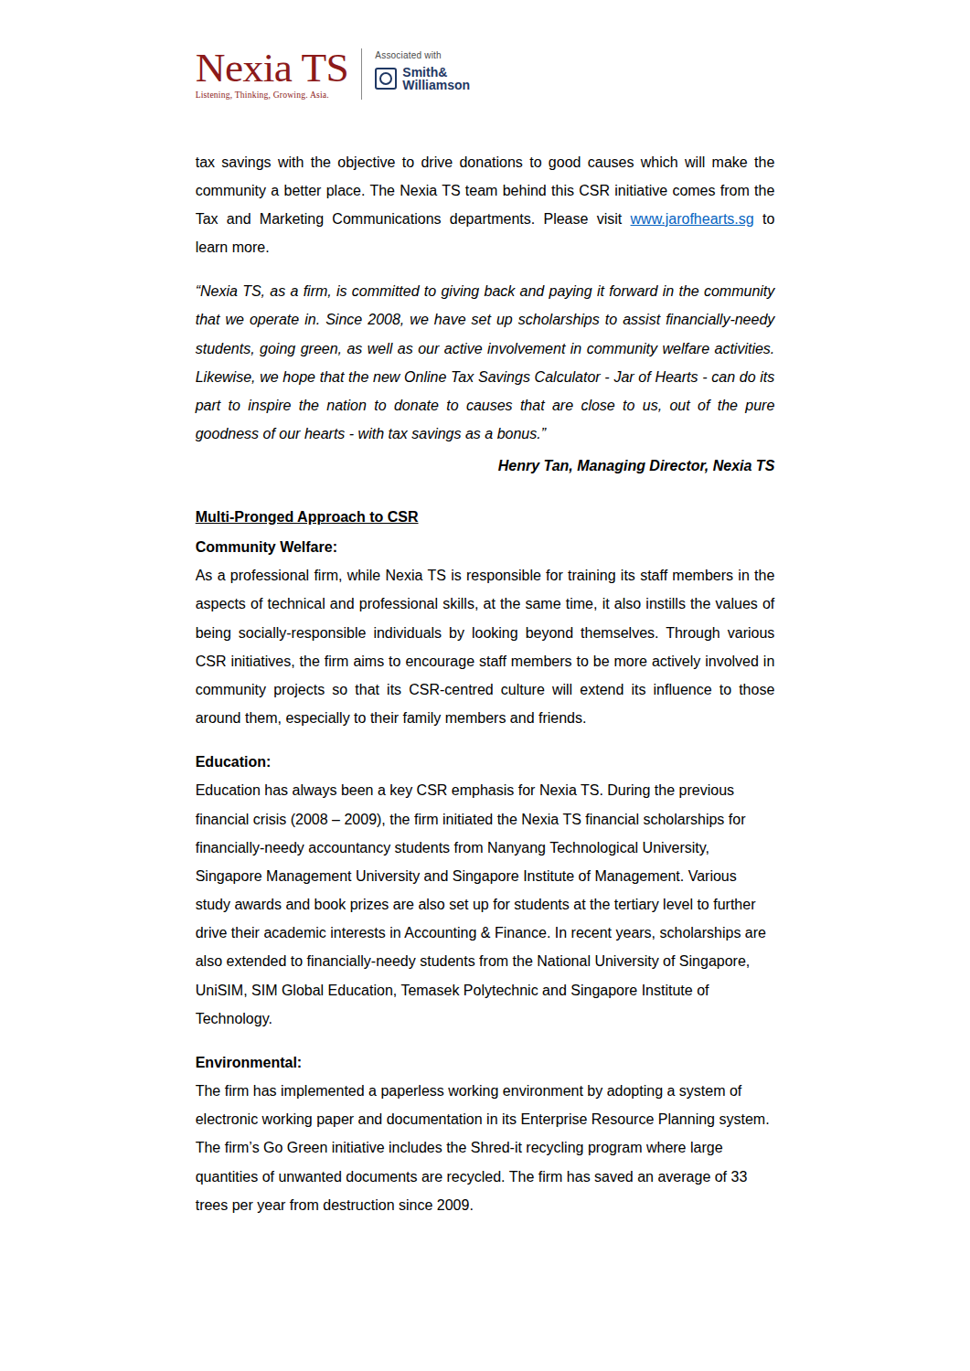Nexia TS
Listening, Thinking, Growing. Asia.
Associated with
Smith&
Williamson
tax savings with the objective to drive donations to good causes which will make the community a better place. The Nexia TS team behind this CSR initiative comes from the Tax and Marketing Communications departments. Please visit www.jarofhearts.sg to learn more.
“Nexia TS, as a firm, is committed to giving back and paying it forward in the community that we operate in. Since 2008, we have set up scholarships to assist financially-needy students, going green, as well as our active involvement in community welfare activities. Likewise, we hope that the new Online Tax Savings Calculator - Jar of Hearts - can do its part to inspire the nation to donate to causes that are close to us, out of the pure goodness of our hearts - with tax savings as a bonus.”
Henry Tan, Managing Director, Nexia TS
Multi-Pronged Approach to CSR
Community Welfare:
As a professional firm, while Nexia TS is responsible for training its staff members in the aspects of technical and professional skills, at the same time, it also instills the values of being socially-responsible individuals by looking beyond themselves. Through various CSR initiatives, the firm aims to encourage staff members to be more actively involved in community projects so that its CSR-centred culture will extend its influence to those around them, especially to their family members and friends.
Education:
Education has always been a key CSR emphasis for Nexia TS. During the previous financial crisis (2008 – 2009), the firm initiated the Nexia TS financial scholarships for financially-needy accountancy students from Nanyang Technological University, Singapore Management University and Singapore Institute of Management. Various study awards and book prizes are also set up for students at the tertiary level to further drive their academic interests in Accounting & Finance. In recent years, scholarships are also extended to financially-needy students from the National University of Singapore, UniSIM, SIM Global Education, Temasek Polytechnic and Singapore Institute of Technology.
Environmental:
The firm has implemented a paperless working environment by adopting a system of electronic working paper and documentation in its Enterprise Resource Planning system. The firm’s Go Green initiative includes the Shred-it recycling program where large quantities of unwanted documents are recycled. The firm has saved an average of 33 trees per year from destruction since 2009.